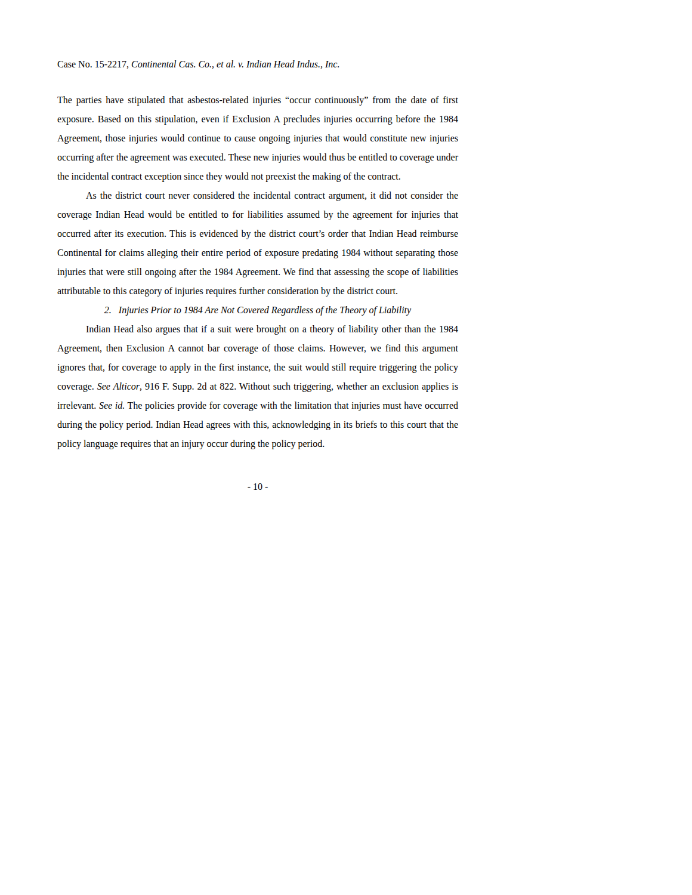Case No. 15-2217, Continental Cas. Co., et al. v. Indian Head Indus., Inc.
The parties have stipulated that asbestos-related injuries “occur continuously” from the date of first exposure. Based on this stipulation, even if Exclusion A precludes injuries occurring before the 1984 Agreement, those injuries would continue to cause ongoing injuries that would constitute new injuries occurring after the agreement was executed. These new injuries would thus be entitled to coverage under the incidental contract exception since they would not preexist the making of the contract.
As the district court never considered the incidental contract argument, it did not consider the coverage Indian Head would be entitled to for liabilities assumed by the agreement for injuries that occurred after its execution. This is evidenced by the district court’s order that Indian Head reimburse Continental for claims alleging their entire period of exposure predating 1984 without separating those injuries that were still ongoing after the 1984 Agreement. We find that assessing the scope of liabilities attributable to this category of injuries requires further consideration by the district court.
2. Injuries Prior to 1984 Are Not Covered Regardless of the Theory of Liability
Indian Head also argues that if a suit were brought on a theory of liability other than the 1984 Agreement, then Exclusion A cannot bar coverage of those claims. However, we find this argument ignores that, for coverage to apply in the first instance, the suit would still require triggering the policy coverage. See Alticor, 916 F. Supp. 2d at 822. Without such triggering, whether an exclusion applies is irrelevant. See id. The policies provide for coverage with the limitation that injuries must have occurred during the policy period. Indian Head agrees with this, acknowledging in its briefs to this court that the policy language requires that an injury occur during the policy period.
- 10 -